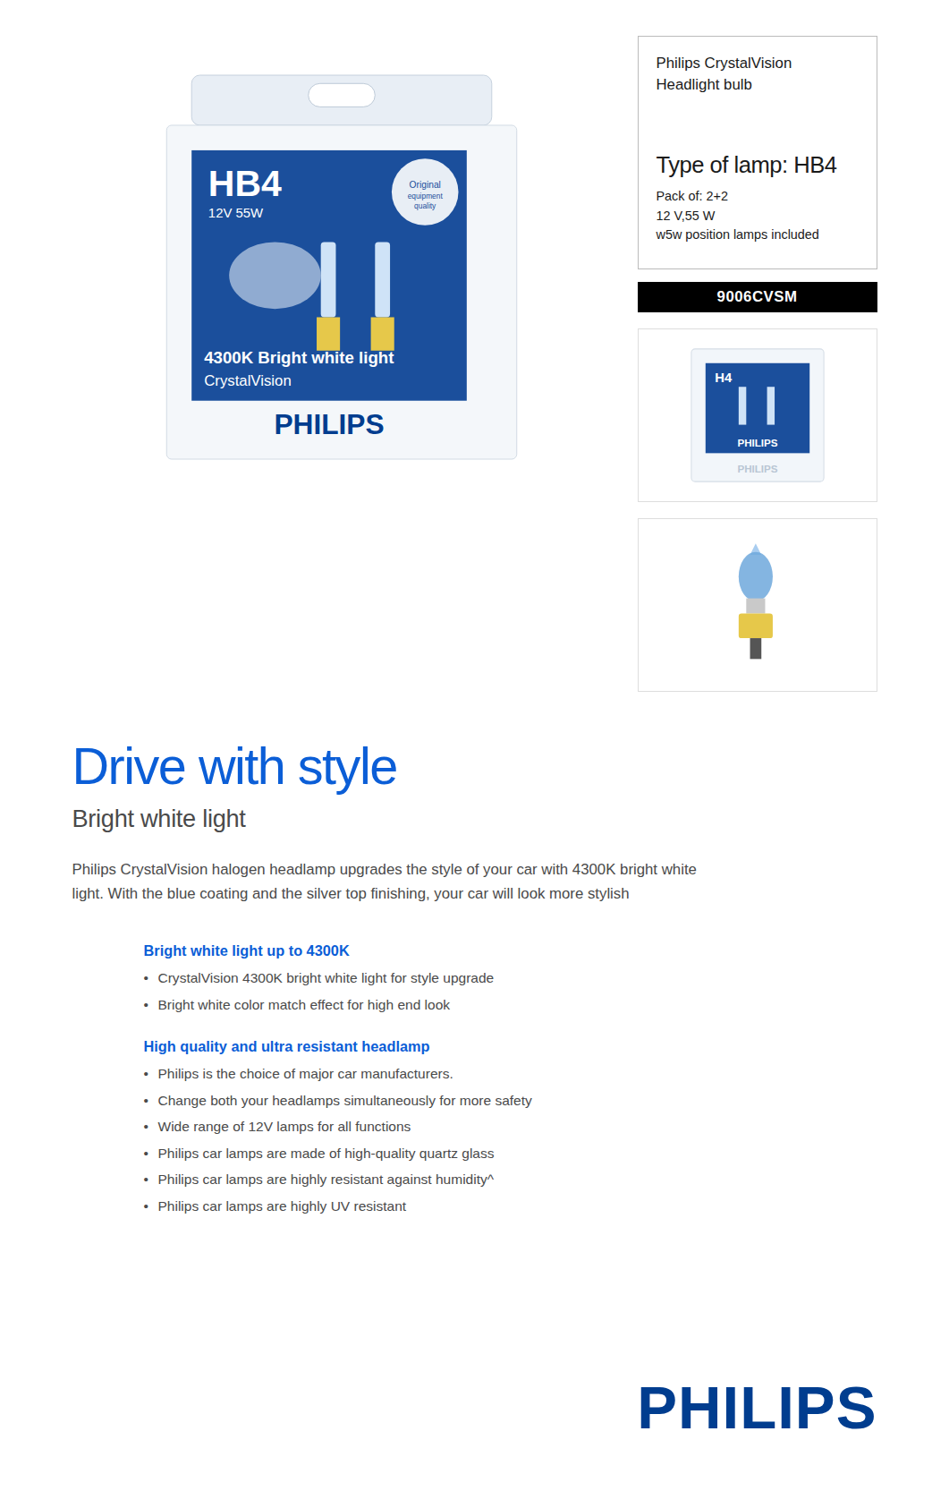Philips CrystalVision
Headlight bulb
Type of lamp: HB4
Pack of: 2+2
12 V,55 W
w5w position lamps included
9006CVSM
Drive with style
Bright white light
Philips CrystalVision halogen headlamp upgrades the style of your car with 4300K bright white light. With the blue coating and the silver top finishing, your car will look more stylish
Bright white light up to 4300K
CrystalVision 4300K bright white light for style upgrade
Bright white color match effect for high end look
High quality and ultra resistant headlamp
Philips is the choice of major car manufacturers.
Change both your headlamps simultaneously for more safety
Wide range of 12V lamps for all functions
Philips car lamps are made of high-quality quartz glass
Philips car lamps are highly resistant against humidity^
Philips car lamps are highly UV resistant
PHILIPS